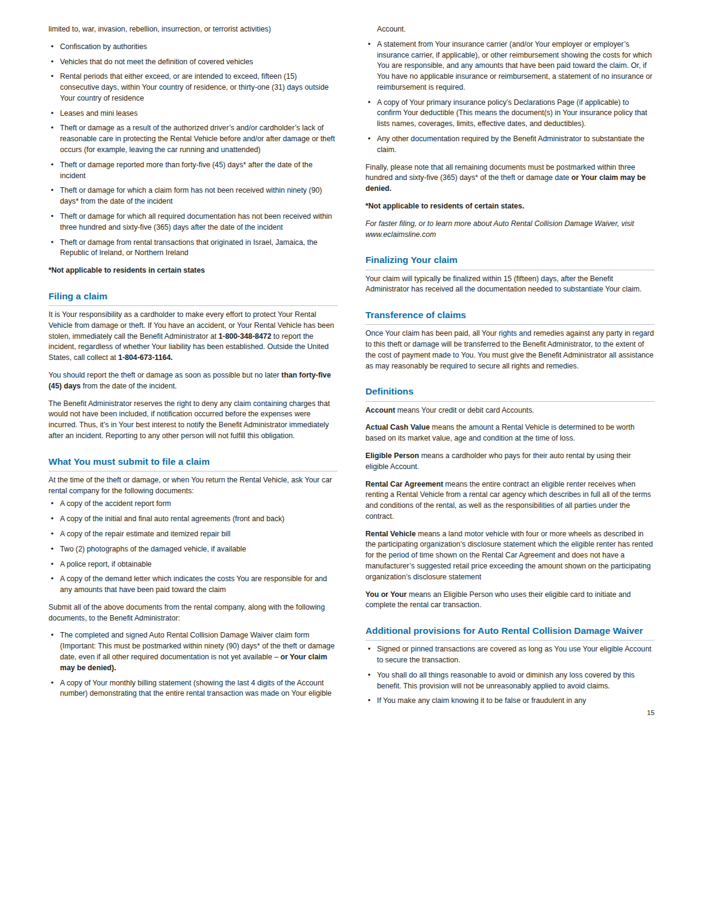limited to, war, invasion, rebellion, insurrection, or terrorist activities)
Confiscation by authorities
Vehicles that do not meet the definition of covered vehicles
Rental periods that either exceed, or are intended to exceed, fifteen (15) consecutive days, within Your country of residence, or thirty-one (31) days outside Your country of residence
Leases and mini leases
Theft or damage as a result of the authorized driver’s and/or cardholder’s lack of reasonable care in protecting the Rental Vehicle before and/or after damage or theft occurs (for example, leaving the car running and unattended)
Theft or damage reported more than forty-five (45) days* after the date of the incident
Theft or damage for which a claim form has not been received within ninety (90) days* from the date of the incident
Theft or damage for which all required documentation has not been received within three hundred and sixty-five (365) days after the date of the incident
Theft or damage from rental transactions that originated in Israel, Jamaica, the Republic of Ireland, or Northern Ireland
*Not applicable to residents in certain states
Filing a claim
It is Your responsibility as a cardholder to make every effort to protect Your Rental Vehicle from damage or theft. If You have an accident, or Your Rental Vehicle has been stolen, immediately call the Benefit Administrator at 1-800-348-8472 to report the incident, regardless of whether Your liability has been established. Outside the United States, call collect at 1-804-673-1164.
You should report the theft or damage as soon as possible but no later than forty-five (45) days from the date of the incident.
The Benefit Administrator reserves the right to deny any claim containing charges that would not have been included, if notification occurred before the expenses were incurred. Thus, it’s in Your best interest to notify the Benefit Administrator immediately after an incident. Reporting to any other person will not fulfill this obligation.
What You must submit to file a claim
At the time of the theft or damage, or when You return the Rental Vehicle, ask Your car rental company for the following documents:
A copy of the accident report form
A copy of the initial and final auto rental agreements (front and back)
A copy of the repair estimate and itemized repair bill
Two (2) photographs of the damaged vehicle, if available
A police report, if obtainable
A copy of the demand letter which indicates the costs You are responsible for and any amounts that have been paid toward the claim
Submit all of the above documents from the rental company, along with the following documents, to the Benefit Administrator:
The completed and signed Auto Rental Collision Damage Waiver claim form (Important: This must be postmarked within ninety (90) days* of the theft or damage date, even if all other required documentation is not yet available – or Your claim may be denied).
A copy of Your monthly billing statement (showing the last 4 digits of the Account number) demonstrating that the entire rental transaction was made on Your eligible Account.
A statement from Your insurance carrier (and/or Your employer or employer’s insurance carrier, if applicable), or other reimbursement showing the costs for which You are responsible, and any amounts that have been paid toward the claim. Or, if You have no applicable insurance or reimbursement, a statement of no insurance or reimbursement is required.
A copy of Your primary insurance policy’s Declarations Page (if applicable) to confirm Your deductible (This means the document(s) in Your insurance policy that lists names, coverages, limits, effective dates, and deductibles).
Any other documentation required by the Benefit Administrator to substantiate the claim.
Finally, please note that all remaining documents must be postmarked within three hundred and sixty-five (365) days* of the theft or damage date or Your claim may be denied.
*Not applicable to residents of certain states.
For faster filing, or to learn more about Auto Rental Collision Damage Waiver, visit www.eclaimsline.com
Finalizing Your claim
Your claim will typically be finalized within 15 (fifteen) days, after the Benefit Administrator has received all the documentation needed to substantiate Your claim.
Transference of claims
Once Your claim has been paid, all Your rights and remedies against any party in regard to this theft or damage will be transferred to the Benefit Administrator, to the extent of the cost of payment made to You. You must give the Benefit Administrator all assistance as may reasonably be required to secure all rights and remedies.
Definitions
Account means Your credit or debit card Accounts.
Actual Cash Value means the amount a Rental Vehicle is determined to be worth based on its market value, age and condition at the time of loss.
Eligible Person means a cardholder who pays for their auto rental by using their eligible Account.
Rental Car Agreement means the entire contract an eligible renter receives when renting a Rental Vehicle from a rental car agency which describes in full all of the terms and conditions of the rental, as well as the responsibilities of all parties under the contract.
Rental Vehicle means a land motor vehicle with four or more wheels as described in the participating organization’s disclosure statement which the eligible renter has rented for the period of time shown on the Rental Car Agreement and does not have a manufacturer’s suggested retail price exceeding the amount shown on the participating organization’s disclosure statement
You or Your means an Eligible Person who uses their eligible card to initiate and complete the rental car transaction.
Additional provisions for Auto Rental Collision Damage Waiver
Signed or pinned transactions are covered as long as You use Your eligible Account to secure the transaction.
You shall do all things reasonable to avoid or diminish any loss covered by this benefit. This provision will not be unreasonably applied to avoid claims.
If You make any claim knowing it to be false or fraudulent in any
15